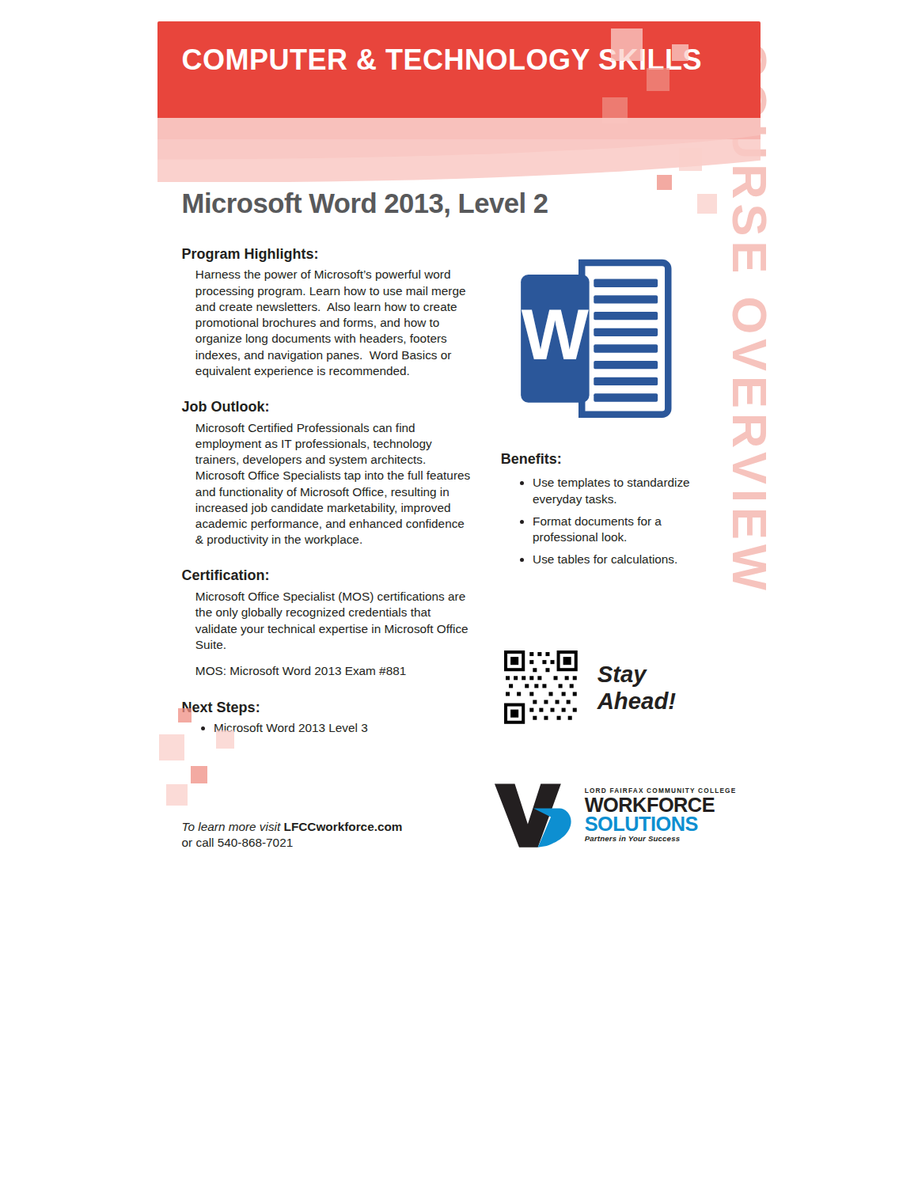COURSE OVERVIEW
COMPUTER & TECHNOLOGY SKILLS
Microsoft Word 2013, Level 2
Program Highlights:
Harness the power of Microsoft’s powerful word processing program. Learn how to use mail merge and create newsletters. Also learn how to create promotional brochures and forms, and how to organize long documents with headers, footers indexes, and navigation panes. Word Basics or equivalent experience is recommended.
Job Outlook:
Microsoft Certified Professionals can find employment as IT professionals, technology trainers, developers and system architects. Microsoft Office Specialists tap into the full features and functionality of Microsoft Office, resulting in increased job candidate marketability, improved academic performance, and enhanced confidence & productivity in the workplace.
Certification:
Microsoft Office Specialist (MOS) certifications are the only globally recognized credentials that validate your technical expertise in Microsoft Office Suite.
MOS: Microsoft Word 2013 Exam #881
Next Steps:
Microsoft Word 2013 Level 3
W
Benefits:
Use templates to standardize everyday tasks.
Format documents for a professional look.
Use tables for calculations.
Stay
Ahead!
To learn more visit LFCCworkforce.com
or call 540-868-7021
LORD FAIRFAX COMMUNITY COLLEGE
WORKFORCE
SOLUTIONS
Partners in Your Success